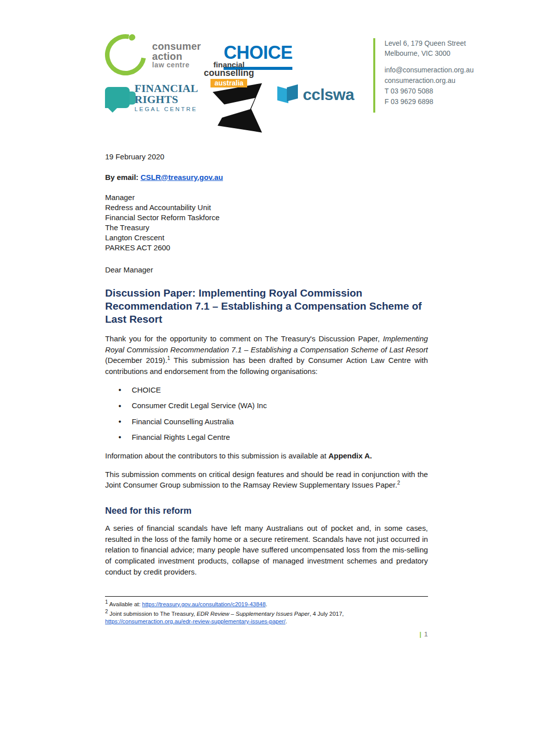consumer
action
law centre
CHOICE
FINANCIAL RIGHTS
LEGAL CENTRE
cclswa
financial
counselling
australia
Level 6, 179 Queen Street
Melbourne, VIC 3000
info@consumeraction.org.au
consumeraction.org.au
T 03 9670 5088
F 03 9629 6898
19 February 2020
By email: CSLR@treasury.gov.au
Manager
Redress and Accountability Unit
Financial Sector Reform Taskforce
The Treasury
Langton Crescent
PARKES ACT 2600
Dear Manager
Discussion Paper: Implementing Royal Commission Recommendation 7.1 – Establishing a Compensation Scheme of Last Resort
Thank you for the opportunity to comment on The Treasury's Discussion Paper, Implementing Royal Commission Recommendation 7.1 – Establishing a Compensation Scheme of Last Resort (December 2019).1 This submission has been drafted by Consumer Action Law Centre with contributions and endorsement from the following organisations:
CHOICE
Consumer Credit Legal Service (WA) Inc
Financial Counselling Australia
Financial Rights Legal Centre
Information about the contributors to this submission is available at Appendix A.
This submission comments on critical design features and should be read in conjunction with the Joint Consumer Group submission to the Ramsay Review Supplementary Issues Paper.2
Need for this reform
A series of financial scandals have left many Australians out of pocket and, in some cases, resulted in the loss of the family home or a secure retirement. Scandals have not just occurred in relation to financial advice; many people have suffered uncompensated loss from the mis-selling of complicated investment products, collapse of managed investment schemes and predatory conduct by credit providers.
1 Available at: https://treasury.gov.au/consultation/c2019-43848.
2 Joint submission to The Treasury, EDR Review – Supplementary Issues Paper, 4 July 2017, https://consumeraction.org.au/edr-review-supplementary-issues-paper/.
|1